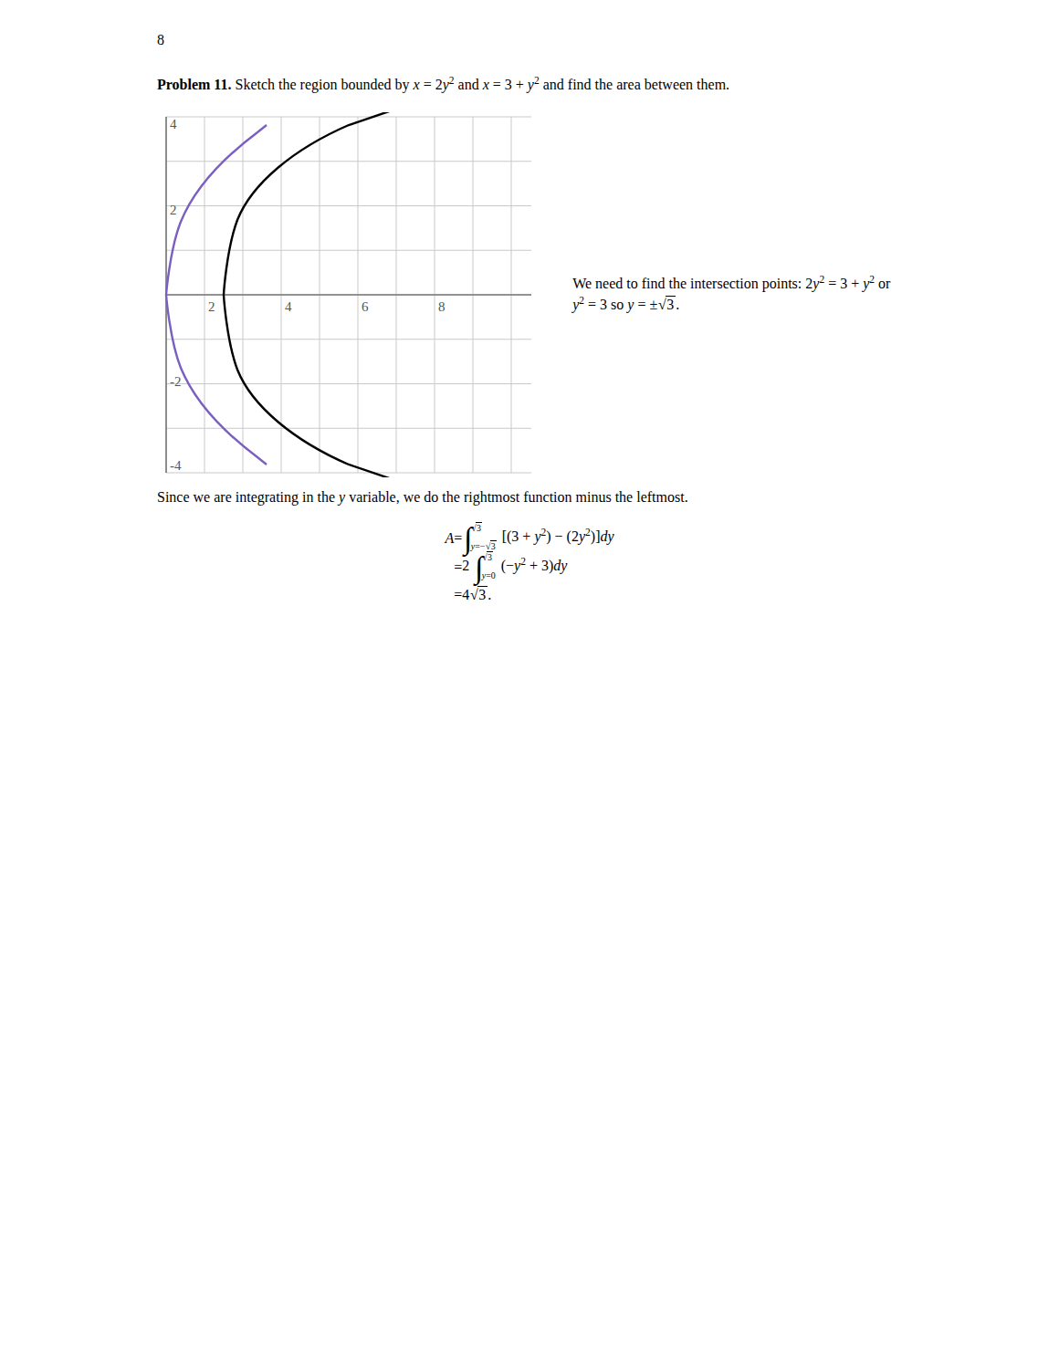8
Problem 11. Sketch the region bounded by x = 2y2 and x = 3 + y2 and find the area between them.
2 4 6 8 4 2 -2 -4 purple curve: x = 2y^2 (scale: x unit = 42px, y unit = 48.75px)
We need to find the intersection points: 2y2 = 3 + y2 or y2 = 3 so y = ±√3.
Since we are integrating in the y variable, we do the rightmost function minus the leftmost.
| A | = | ∫ √ 3 y =− √ 3 [(3 + y 2 ) − (2 y 2 )] dy |
| | = | 2 ∫ √ 3 y =0 (− y 2 + 3) dy |
| | = | 4 √ 3 . |